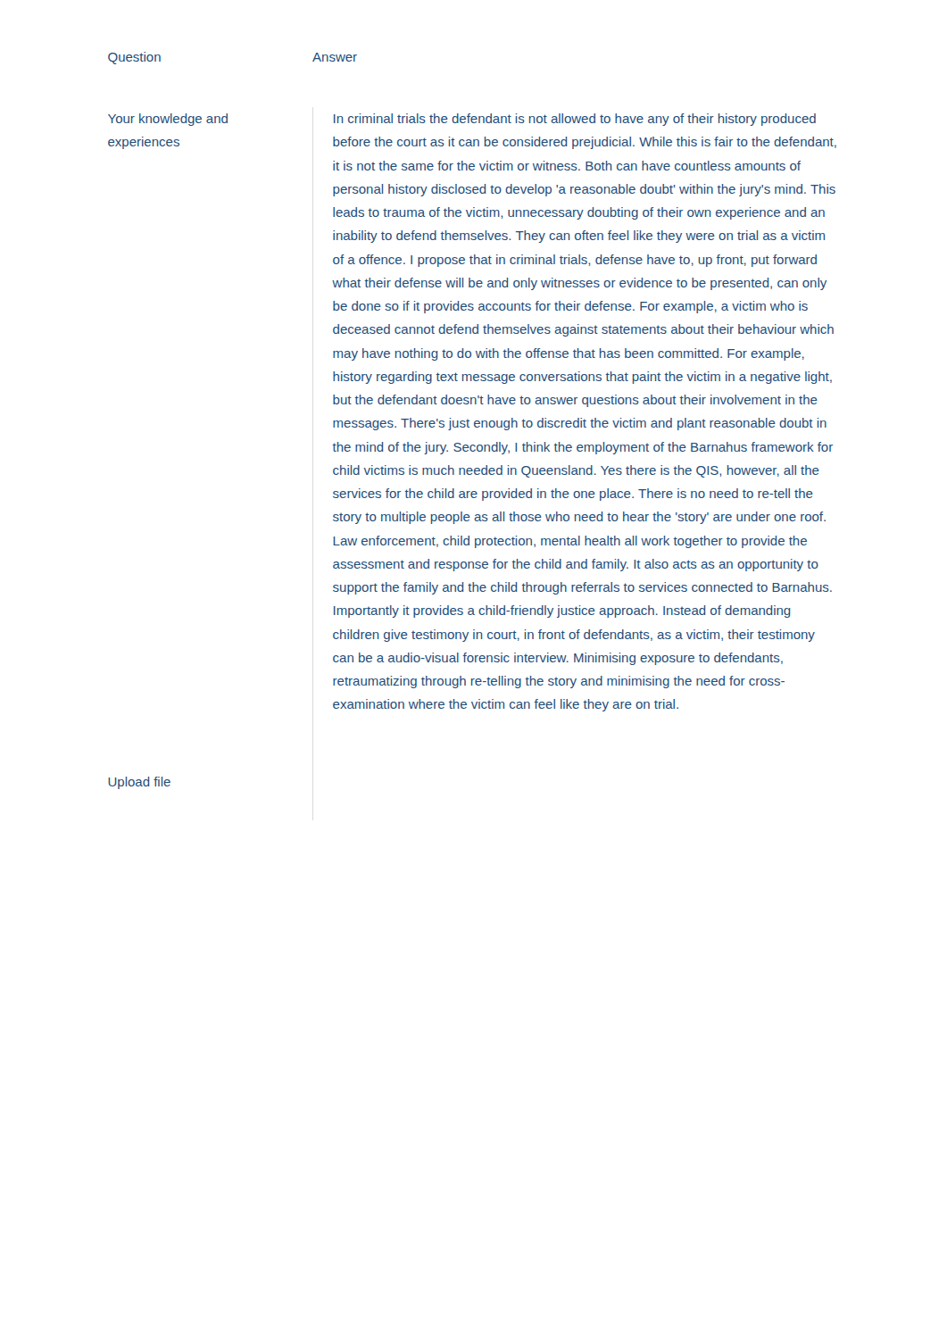| Question | Answer |
| --- | --- |
| Your knowledge and experiences | In criminal trials the defendant is not allowed to have any of their history produced before the court as it can be considered prejudicial. While this is fair to the defendant, it is not the same for the victim or witness. Both can have countless amounts of personal history disclosed to develop 'a reasonable doubt' within the jury's mind. This leads to trauma of the victim, unnecessary doubting of their own experience and an inability to defend themselves. They can often feel like they were on trial as a victim of a offence. I propose that in criminal trials, defense have to, up front, put forward what their defense will be and only witnesses or evidence to be presented, can only be done so if it provides accounts for their defense. For example, a victim who is deceased cannot defend themselves against statements about their behaviour which may have nothing to do with the offense that has been committed. For example, history regarding text message conversations that paint the victim in a negative light, but the defendant doesn't have to answer questions about their involvement in the messages. There's just enough to discredit the victim and plant reasonable doubt in the mind of the jury. Secondly, I think the employment of the Barnahus framework for child victims is much needed in Queensland. Yes there is the QIS, however, all the services for the child are provided in the one place. There is no need to re-tell the story to multiple people as all those who need to hear the 'story' are under one roof. Law enforcement, child protection, mental health all work together to provide the assessment and response for the child and family. It also acts as an opportunity to support the family and the child through referrals to services connected to Barnahus. Importantly it provides a child-friendly justice approach. Instead of demanding children give testimony in court, in front of defendants, as a victim, their testimony can be a audio-visual forensic interview. Minimising exposure to defendants, retraumatizing through re-telling the story and minimising the need for cross-examination where the victim can feel like they are on trial. |
| Upload file | |